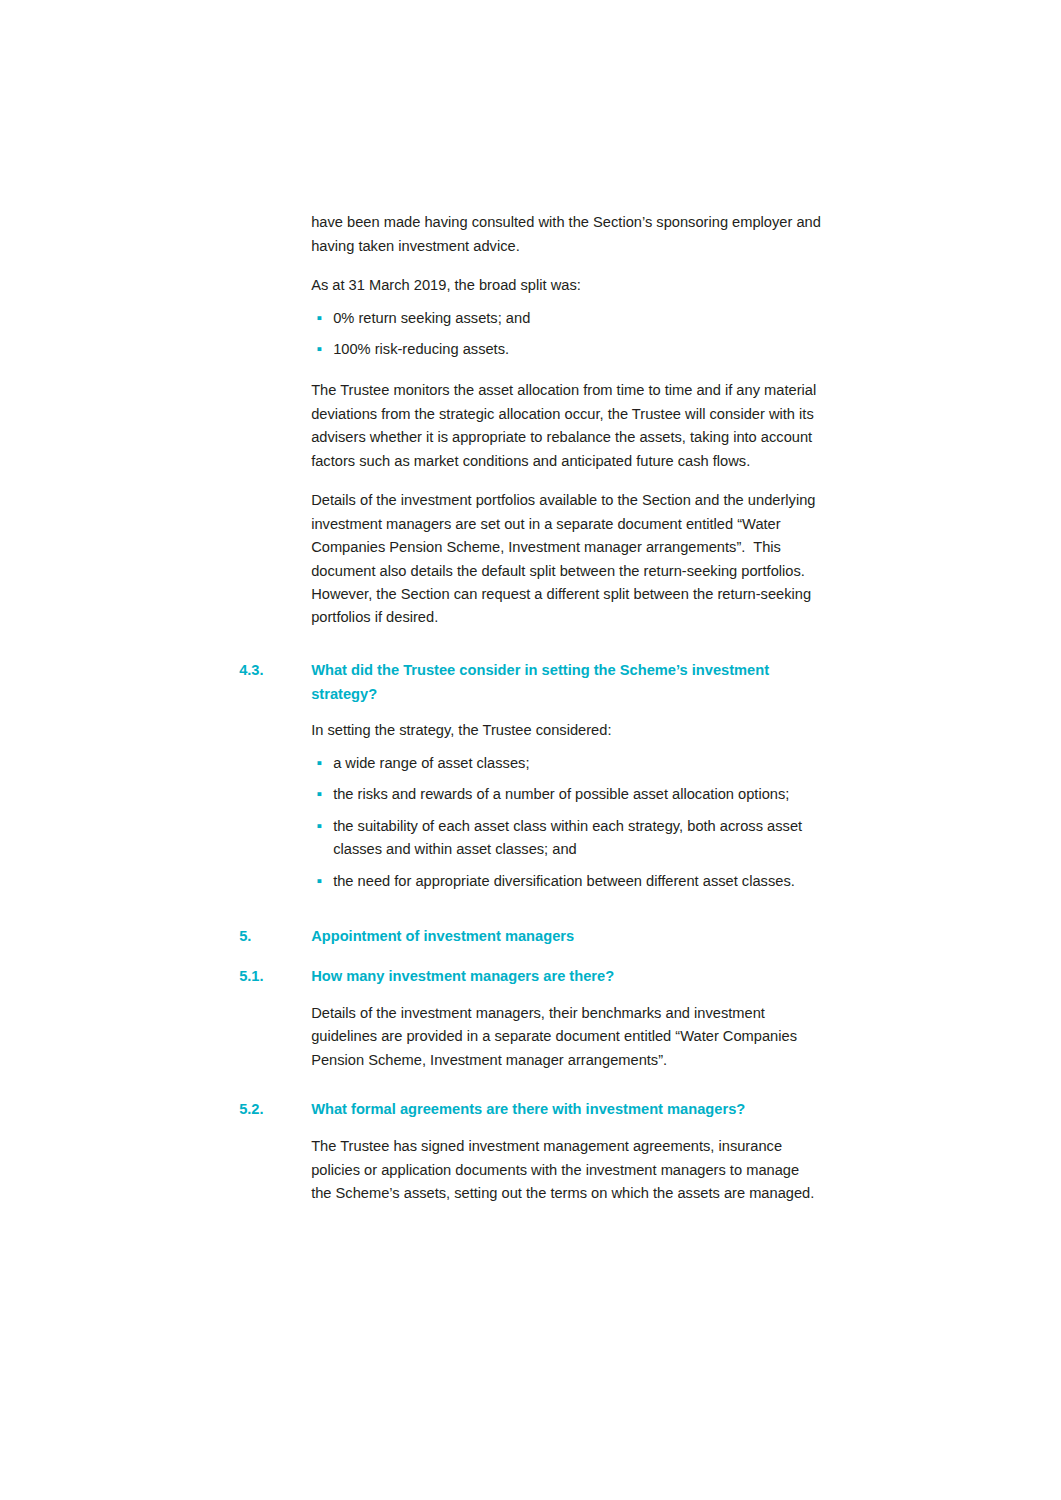have been made having consulted with the Section’s sponsoring employer and having taken investment advice.
As at 31 March 2019, the broad split was:
0% return seeking assets; and
100% risk-reducing assets.
The Trustee monitors the asset allocation from time to time and if any material deviations from the strategic allocation occur, the Trustee will consider with its advisers whether it is appropriate to rebalance the assets, taking into account factors such as market conditions and anticipated future cash flows.
Details of the investment portfolios available to the Section and the underlying investment managers are set out in a separate document entitled “Water Companies Pension Scheme, Investment manager arrangements”. This document also details the default split between the return-seeking portfolios. However, the Section can request a different split between the return-seeking portfolios if desired.
4.3.
What did the Trustee consider in setting the Scheme’s investment strategy?
In setting the strategy, the Trustee considered:
a wide range of asset classes;
the risks and rewards of a number of possible asset allocation options;
the suitability of each asset class within each strategy, both across asset classes and within asset classes; and
the need for appropriate diversification between different asset classes.
5.
Appointment of investment managers
5.1.
How many investment managers are there?
Details of the investment managers, their benchmarks and investment guidelines are provided in a separate document entitled “Water Companies Pension Scheme, Investment manager arrangements”.
5.2.
What formal agreements are there with investment managers?
The Trustee has signed investment management agreements, insurance policies or application documents with the investment managers to manage the Scheme’s assets, setting out the terms on which the assets are managed.